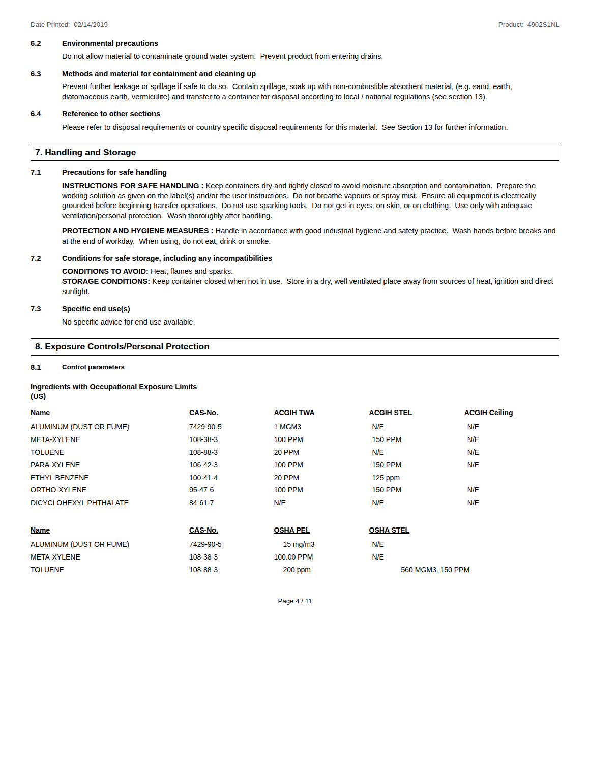Date Printed: 02/14/2019
Product: 4902S1NL
6.2 Environmental precautions
Do not allow material to contaminate ground water system. Prevent product from entering drains.
6.3 Methods and material for containment and cleaning up
Prevent further leakage or spillage if safe to do so. Contain spillage, soak up with non-combustible absorbent material, (e.g. sand, earth, diatomaceous earth, vermiculite) and transfer to a container for disposal according to local / national regulations (see section 13).
6.4 Reference to other sections
Please refer to disposal requirements or country specific disposal requirements for this material. See Section 13 for further information.
7. Handling and Storage
7.1 Precautions for safe handling
INSTRUCTIONS FOR SAFE HANDLING : Keep containers dry and tightly closed to avoid moisture absorption and contamination. Prepare the working solution as given on the label(s) and/or the user instructions. Do not breathe vapours or spray mist. Ensure all equipment is electrically grounded before beginning transfer operations. Do not use sparking tools. Do not get in eyes, on skin, or on clothing. Use only with adequate ventilation/personal protection. Wash thoroughly after handling.
PROTECTION AND HYGIENE MEASURES : Handle in accordance with good industrial hygiene and safety practice. Wash hands before breaks and at the end of workday. When using, do not eat, drink or smoke.
7.2 Conditions for safe storage, including any incompatibilities
CONDITIONS TO AVOID: Heat, flames and sparks.
STORAGE CONDITIONS: Keep container closed when not in use. Store in a dry, well ventilated place away from sources of heat, ignition and direct sunlight.
7.3 Specific end use(s)
No specific advice for end use available.
8. Exposure Controls/Personal Protection
8.1 Control parameters
Ingredients with Occupational Exposure Limits
(US)
| Name | CAS-No. | ACGIH TWA | ACGIH STEL | ACGIH Ceiling |
| --- | --- | --- | --- | --- |
| ALUMINUM (DUST OR FUME) | 7429-90-5 | 1 MGM3 | N/E | N/E |
| META-XYLENE | 108-38-3 | 100 PPM | 150 PPM | N/E |
| TOLUENE | 108-88-3 | 20 PPM | N/E | N/E |
| PARA-XYLENE | 106-42-3 | 100 PPM | 150 PPM | N/E |
| ETHYL BENZENE | 100-41-4 | 20 PPM | 125 ppm | |
| ORTHO-XYLENE | 95-47-6 | 100 PPM | 150 PPM | N/E |
| DICYCLOHEXYL PHTHALATE | 84-61-7 | N/E | N/E | N/E |
| Name | CAS-No. | OSHA PEL | OSHA STEL |
| --- | --- | --- | --- |
| ALUMINUM (DUST OR FUME) | 7429-90-5 | 15 mg/m3 | N/E |
| META-XYLENE | 108-38-3 | 100.00 PPM | N/E |
| TOLUENE | 108-88-3 | 200 ppm | 560 MGM3, 150 PPM |
Page 4 / 11